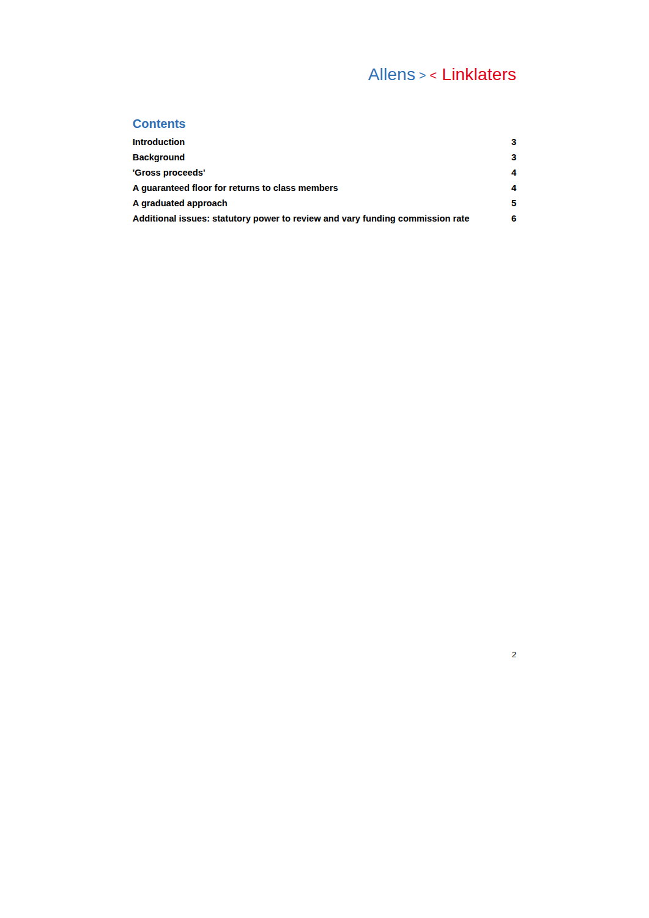Allens > < Linklaters
Contents
| Introduction | 3 |
| Background | 3 |
| 'Gross proceeds' | 4 |
| A guaranteed floor for returns to class members | 4 |
| A graduated approach | 5 |
| Additional issues: statutory power to review and vary funding commission rate | 6 |
2